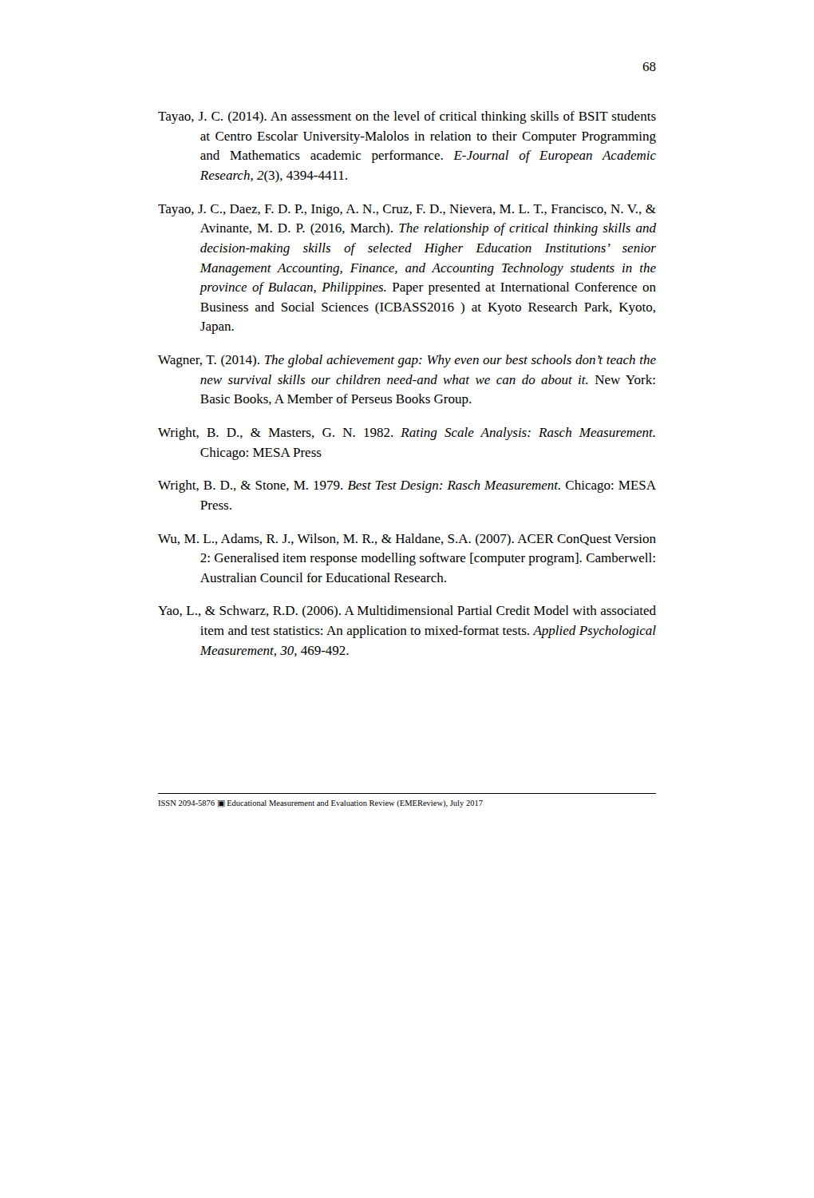68
Tayao, J. C. (2014). An assessment on the level of critical thinking skills of BSIT students at Centro Escolar University-Malolos in relation to their Computer Programming and Mathematics academic performance. E-Journal of European Academic Research, 2(3), 4394-4411.
Tayao, J. C., Daez, F. D. P., Inigo, A. N., Cruz, F. D., Nievera, M. L. T., Francisco, N. V., & Avinante, M. D. P. (2016, March). The relationship of critical thinking skills and decision-making skills of selected Higher Education Institutions’ senior Management Accounting, Finance, and Accounting Technology students in the province of Bulacan, Philippines. Paper presented at International Conference on Business and Social Sciences (ICBASS2016 ) at Kyoto Research Park, Kyoto, Japan.
Wagner, T. (2014). The global achievement gap: Why even our best schools don’t teach the new survival skills our children need-and what we can do about it. New York: Basic Books, A Member of Perseus Books Group.
Wright, B. D., & Masters, G. N. 1982. Rating Scale Analysis: Rasch Measurement. Chicago: MESA Press
Wright, B. D., & Stone, M. 1979. Best Test Design: Rasch Measurement. Chicago: MESA Press.
Wu, M. L., Adams, R. J., Wilson, M. R., & Haldane, S.A. (2007). ACER ConQuest Version 2: Generalised item response modelling software [computer program]. Camberwell: Australian Council for Educational Research.
Yao, L., & Schwarz, R.D. (2006). A Multidimensional Partial Credit Model with associated item and test statistics: An application to mixed-format tests. Applied Psychological Measurement, 30, 469-492.
ISSN 2094-5876 ▣ Educational Measurement and Evaluation Review (EMEReview), July 2017